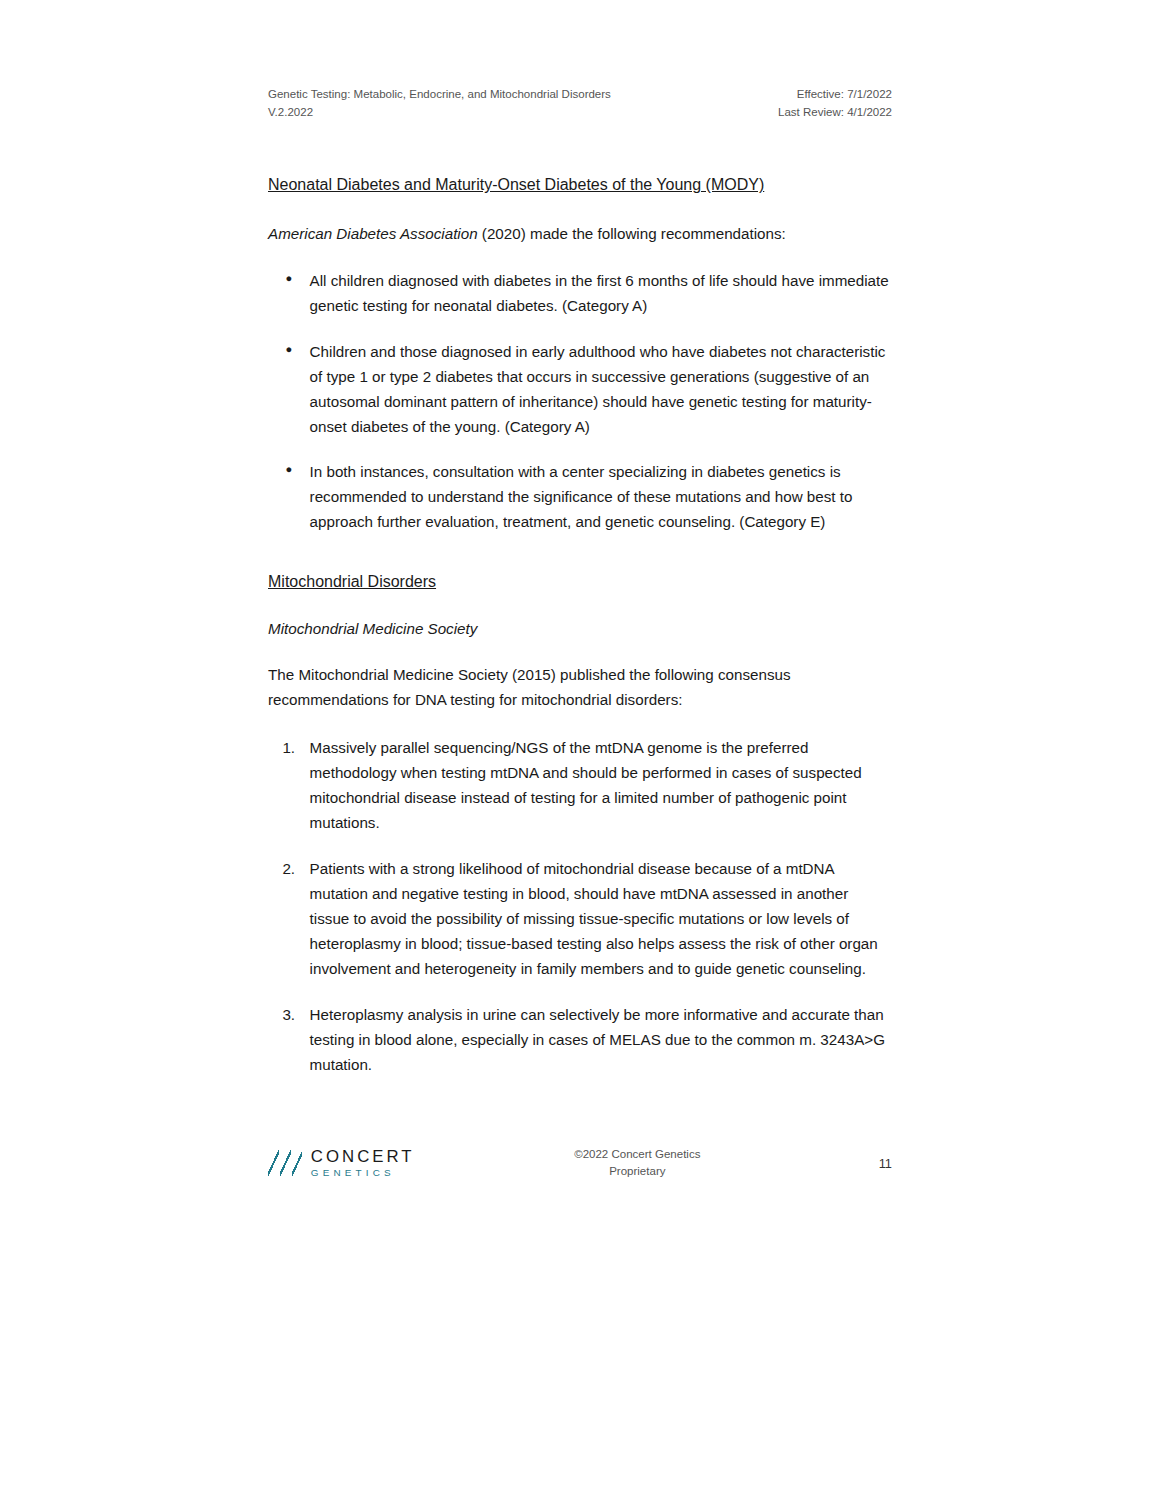Genetic Testing: Metabolic, Endocrine, and Mitochondrial Disorders
V.2.2022
Effective: 7/1/2022
Last Review: 4/1/2022
Neonatal Diabetes and Maturity-Onset Diabetes of the Young (MODY)
American Diabetes Association (2020) made the following recommendations:
All children diagnosed with diabetes in the first 6 months of life should have immediate genetic testing for neonatal diabetes. (Category A)
Children and those diagnosed in early adulthood who have diabetes not characteristic of type 1 or type 2 diabetes that occurs in successive generations (suggestive of an autosomal dominant pattern of inheritance) should have genetic testing for maturity-onset diabetes of the young. (Category A)
In both instances, consultation with a center specializing in diabetes genetics is recommended to understand the significance of these mutations and how best to approach further evaluation, treatment, and genetic counseling. (Category E)
Mitochondrial Disorders
Mitochondrial Medicine Society
The Mitochondrial Medicine Society (2015) published the following consensus recommendations for DNA testing for mitochondrial disorders:
Massively parallel sequencing/NGS of the mtDNA genome is the preferred methodology when testing mtDNA and should be performed in cases of suspected mitochondrial disease instead of testing for a limited number of pathogenic point mutations.
Patients with a strong likelihood of mitochondrial disease because of a mtDNA mutation and negative testing in blood, should have mtDNA assessed in another tissue to avoid the possibility of missing tissue-specific mutations or low levels of heteroplasmy in blood; tissue-based testing also helps assess the risk of other organ involvement and heterogeneity in family members and to guide genetic counseling.
Heteroplasmy analysis in urine can selectively be more informative and accurate than testing in blood alone, especially in cases of MELAS due to the common m. 3243A>G mutation.
CONCERT
GENETICS
©2022 Concert Genetics
Proprietary
11